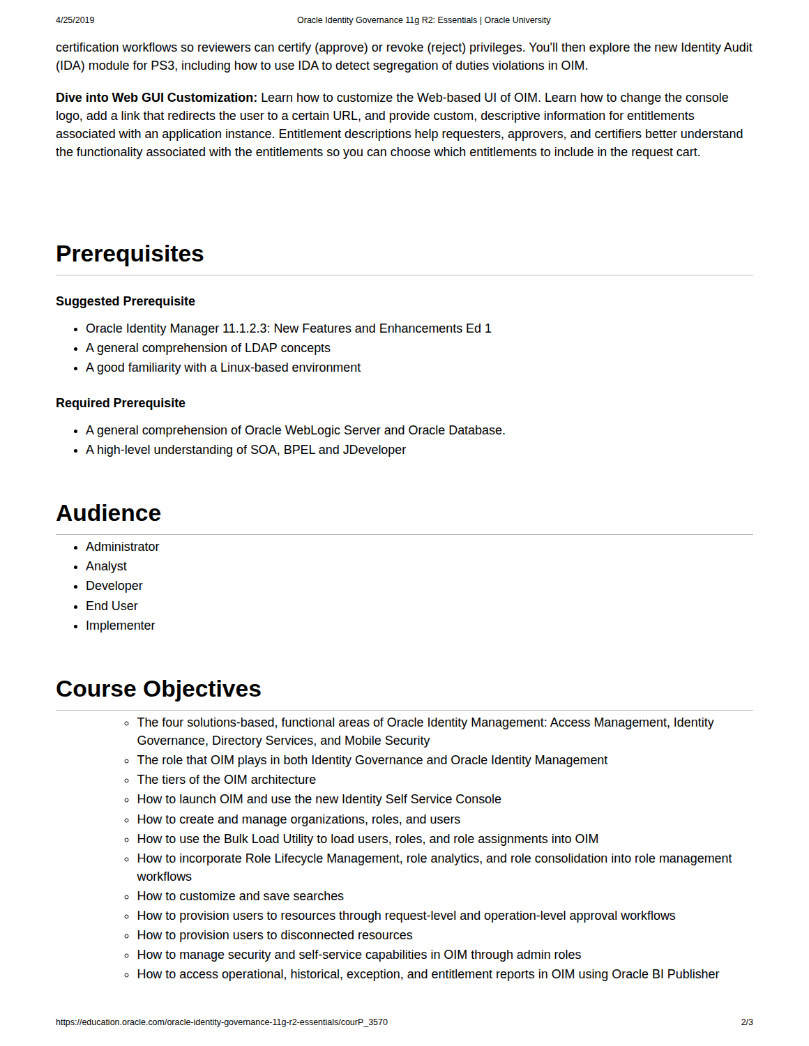4/25/2019 Oracle Identity Governance 11g R2: Essentials | Oracle University
certification workflows so reviewers can certify (approve) or revoke (reject) privileges. You'll then explore the new Identity Audit (IDA) module for PS3, including how to use IDA to detect segregation of duties violations in OIM.
Dive into Web GUI Customization: Learn how to customize the Web-based UI of OIM. Learn how to change the console logo, add a link that redirects the user to a certain URL, and provide custom, descriptive information for entitlements associated with an application instance. Entitlement descriptions help requesters, approvers, and certifiers better understand the functionality associated with the entitlements so you can choose which entitlements to include in the request cart.
Prerequisites
Suggested Prerequisite
Oracle Identity Manager 11.1.2.3: New Features and Enhancements Ed 1
A general comprehension of LDAP concepts
A good familiarity with a Linux-based environment
Required Prerequisite
A general comprehension of Oracle WebLogic Server and Oracle Database.
A high-level understanding of SOA, BPEL and JDeveloper
Audience
Administrator
Analyst
Developer
End User
Implementer
Course Objectives
The four solutions-based, functional areas of Oracle Identity Management: Access Management, Identity Governance, Directory Services, and Mobile Security
The role that OIM plays in both Identity Governance and Oracle Identity Management
The tiers of the OIM architecture
How to launch OIM and use the new Identity Self Service Console
How to create and manage organizations, roles, and users
How to use the Bulk Load Utility to load users, roles, and role assignments into OIM
How to incorporate Role Lifecycle Management, role analytics, and role consolidation into role management workflows
How to customize and save searches
How to provision users to resources through request-level and operation-level approval workflows
How to provision users to disconnected resources
How to manage security and self-service capabilities in OIM through admin roles
How to access operational, historical, exception, and entitlement reports in OIM using Oracle BI Publisher
https://education.oracle.com/oracle-identity-governance-11g-r2-essentials/courP_3570 2/3